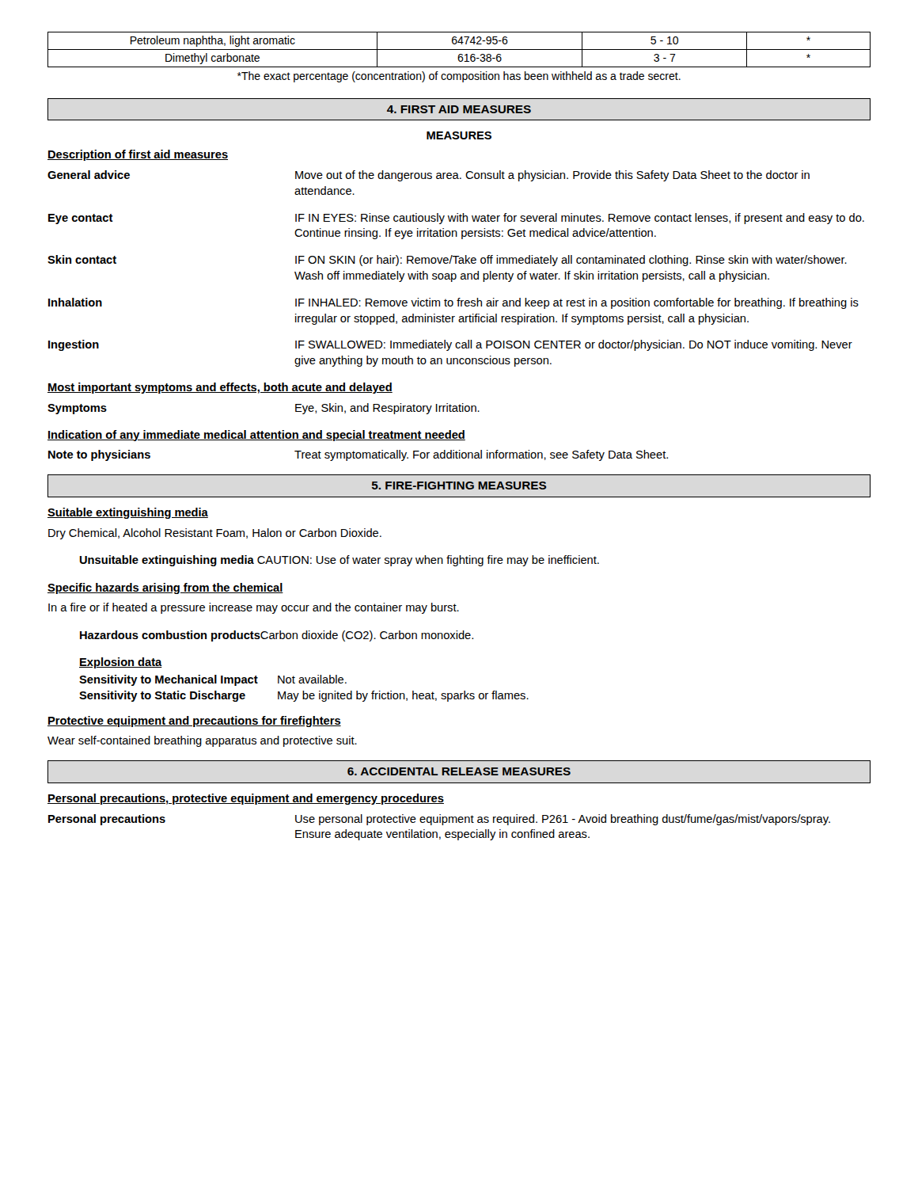| Petroleum naphtha, light aromatic | 64742-95-6 | 5 - 10 | * |
| Dimethyl carbonate | 616-38-6 | 3 - 7 | * |
*The exact percentage (concentration) of composition has been withheld as a trade secret.
4. FIRST AID MEASURES
MEASURES
Description of first aid measures
General advice
Move out of the dangerous area. Consult a physician. Provide this Safety Data Sheet to the doctor in attendance.
Eye contact
IF IN EYES: Rinse cautiously with water for several minutes. Remove contact lenses, if present and easy to do. Continue rinsing. If eye irritation persists: Get medical advice/attention.
Skin contact
IF ON SKIN (or hair): Remove/Take off immediately all contaminated clothing. Rinse skin with water/shower. Wash off immediately with soap and plenty of water. If skin irritation persists, call a physician.
Inhalation
IF INHALED: Remove victim to fresh air and keep at rest in a position comfortable for breathing. If breathing is irregular or stopped, administer artificial respiration. If symptoms persist, call a physician.
Ingestion
IF SWALLOWED: Immediately call a POISON CENTER or doctor/physician. Do NOT induce vomiting. Never give anything by mouth to an unconscious person.
Most important symptoms and effects, both acute and delayed
Symptoms
Eye, Skin, and Respiratory Irritation.
Indication of any immediate medical attention and special treatment needed
Note to physicians
Treat symptomatically. For additional information, see Safety Data Sheet.
5. FIRE-FIGHTING MEASURES
Suitable extinguishing media
Dry Chemical, Alcohol Resistant Foam, Halon or Carbon Dioxide.
Unsuitable extinguishing media CAUTION: Use of water spray when fighting fire may be inefficient.
Specific hazards arising from the chemical
In a fire or if heated a pressure increase may occur and the container may burst.
Hazardous combustion products Carbon dioxide (CO2). Carbon monoxide.
Explosion data
Sensitivity to Mechanical Impact Not available.
Sensitivity to Static Discharge May be ignited by friction, heat, sparks or flames.
Protective equipment and precautions for firefighters
Wear self-contained breathing apparatus and protective suit.
6. ACCIDENTAL RELEASE MEASURES
Personal precautions, protective equipment and emergency procedures
Personal precautions
Use personal protective equipment as required. P261 - Avoid breathing dust/fume/gas/mist/vapors/spray. Ensure adequate ventilation, especially in confined areas.